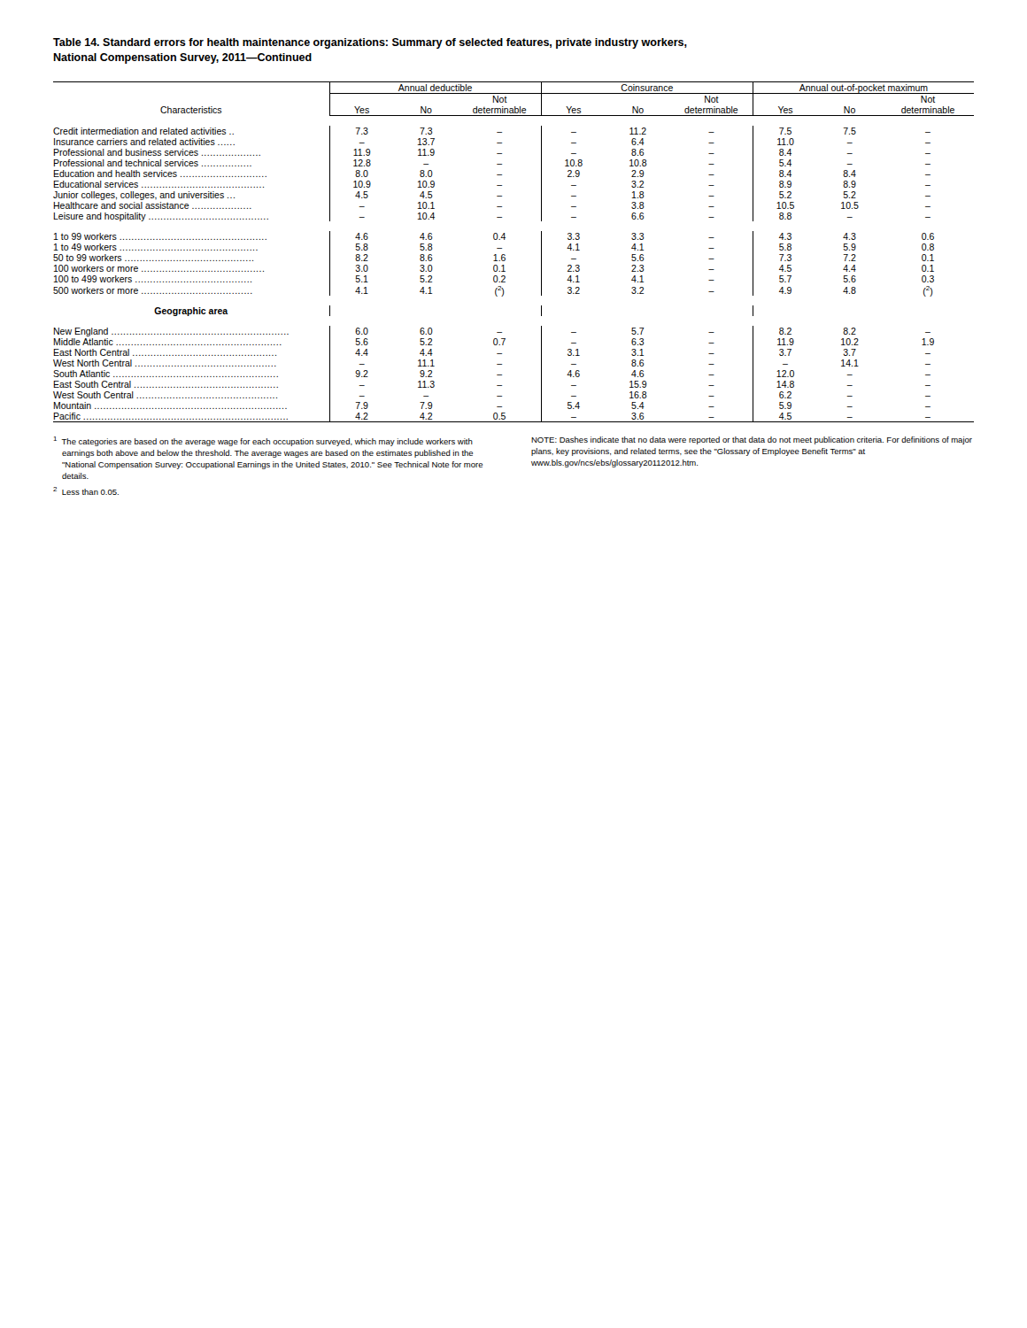Table 14. Standard errors for health maintenance organizations: Summary of selected features, private industry workers,
National Compensation Survey, 2011—Continued
| Characteristics | Annual deductible | Coinsurance | Annual out-of-pocket maximum |
| --- | --- | --- | --- |
| Yes | No | Not determinable | Yes | No | Not determinable | Yes | No | Not determinable |
| Credit intermediation and related activities .. | 7.3 | 7.3 | – | – | 11.2 | – | 7.5 | 7.5 | – |
| Insurance carriers and related activities ...... | – | 13.7 | – | – | 6.4 | – | 11.0 | – | – |
| Professional and business services .................... | 11.9 | 11.9 | – | – | 8.6 | – | 8.4 | – | – |
| Professional and technical services ................. | 12.8 | – | – | 10.8 | 10.8 | – | 5.4 | – | – |
| Education and health services ............................. | 8.0 | 8.0 | – | 2.9 | 2.9 | – | 8.4 | 8.4 | – |
| Educational services ......................................... | 10.9 | 10.9 | – | – | 3.2 | – | 8.9 | 8.9 | – |
| Junior colleges, colleges, and universities ... | 4.5 | 4.5 | – | – | 1.8 | – | 5.2 | 5.2 | – |
| Healthcare and social assistance .................... | – | 10.1 | – | – | 3.8 | – | 10.5 | 10.5 | – |
| Leisure and hospitality ........................................ | – | 10.4 | – | – | 6.6 | – | 8.8 | – | – |
| 1 to 99 workers ................................................. | 4.6 | 4.6 | 0.4 | 3.3 | 3.3 | – | 4.3 | 4.3 | 0.6 |
| 1 to 49 workers .............................................. | 5.8 | 5.8 | – | 4.1 | 4.1 | – | 5.8 | 5.9 | 0.8 |
| 50 to 99 workers ........................................... | 8.2 | 8.6 | 1.6 | – | 5.6 | – | 7.3 | 7.2 | 0.1 |
| 100 workers or more ......................................... | 3.0 | 3.0 | 0.1 | 2.3 | 2.3 | – | 4.5 | 4.4 | 0.1 |
| 100 to 499 workers ....................................... | 5.1 | 5.2 | 0.2 | 4.1 | 4.1 | – | 5.7 | 5.6 | 0.3 |
| 500 workers or more ..................................... | 4.1 | 4.1 | ( 2 ) | 3.2 | 3.2 | – | 4.9 | 4.8 | ( 2 ) |
| Geographic area | | | | | | | | | |
| New England ........................................................... | 6.0 | 6.0 | – | – | 5.7 | – | 8.2 | 8.2 | – |
| Middle Atlantic ....................................................... | 5.6 | 5.2 | 0.7 | – | 6.3 | – | 11.9 | 10.2 | 1.9 |
| East North Central ................................................ | 4.4 | 4.4 | – | 3.1 | 3.1 | – | 3.7 | 3.7 | – |
| West North Central ............................................... | – | 11.1 | – | – | 8.6 | – | – | 14.1 | – |
| South Atlantic ....................................................... | 9.2 | 9.2 | – | 4.6 | 4.6 | – | 12.0 | – | – |
| East South Central ................................................ | – | 11.3 | – | – | 15.9 | – | 14.8 | – | – |
| West South Central ............................................... | – | – | – | – | 16.8 | – | 6.2 | – | – |
| Mountain ................................................................ | 7.9 | 7.9 | – | 5.4 | 5.4 | – | 5.9 | – | – |
| Pacific .................................................................... | 4.2 | 4.2 | 0.5 | – | 3.6 | – | 4.5 | – | – |
1 The categories are based on the average wage for each occupation surveyed, which may include workers with earnings both above and below the threshold. The average wages are based on the estimates published in the "National Compensation Survey: Occupational Earnings in the United States, 2010." See Technical Note for more details.
2 Less than 0.05.
NOTE: Dashes indicate that no data were reported or that data do not meet publication criteria. For definitions of major plans, key provisions, and related terms, see the "Glossary of Employee Benefit Terms" at www.bls.gov/ncs/ebs/glossary20112012.htm.